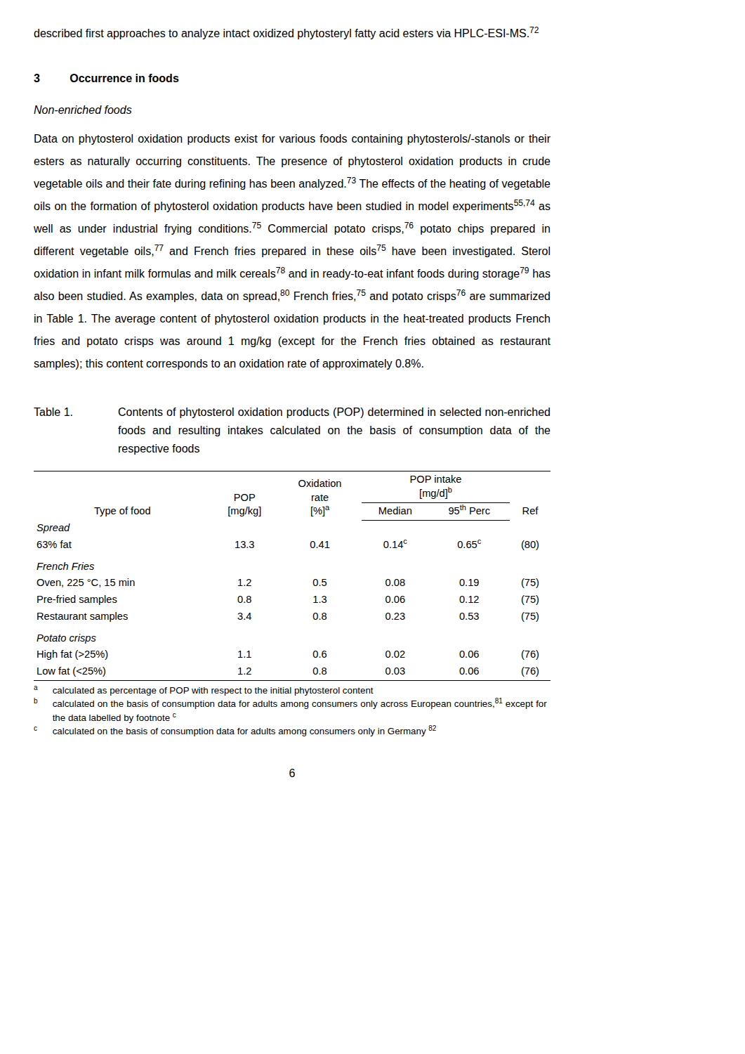described first approaches to analyze intact oxidized phytosteryl fatty acid esters via HPLC-ESI-MS.72
3 Occurrence in foods
Non-enriched foods
Data on phytosterol oxidation products exist for various foods containing phytosterols/-stanols or their esters as naturally occurring constituents. The presence of phytosterol oxidation products in crude vegetable oils and their fate during refining has been analyzed.73 The effects of the heating of vegetable oils on the formation of phytosterol oxidation products have been studied in model experiments55,74 as well as under industrial frying conditions.75 Commercial potato crisps,76 potato chips prepared in different vegetable oils,77 and French fries prepared in these oils75 have been investigated. Sterol oxidation in infant milk formulas and milk cereals78 and in ready-to-eat infant foods during storage79 has also been studied. As examples, data on spread,80 French fries,75 and potato crisps76 are summarized in Table 1. The average content of phytosterol oxidation products in the heat-treated products French fries and potato crisps was around 1 mg/kg (except for the French fries obtained as restaurant samples); this content corresponds to an oxidation rate of approximately 0.8%.
| Table 1. | Contents of phytosterol oxidation products (POP) determined in selected non-enriched foods and resulting intakes calculated on the basis of consumption data of the respective foods |
| Type of food | POP [mg/kg] | Oxidation rate [%] a | POP intake [mg/d] b | Ref |
| --- | --- | --- | --- | --- |
| Median | 95 th Perc |
| Spread | | | | | |
| 63% fat | 13.3 | 0.41 | 0.14 c | 0.65 c | (80) |
| French Fries | | | | | |
| Oven, 225 °C, 15 min | 1.2 | 0.5 | 0.08 | 0.19 | (75) |
| Pre-fried samples | 0.8 | 1.3 | 0.06 | 0.12 | (75) |
| Restaurant samples | 3.4 | 0.8 | 0.23 | 0.53 | (75) |
| Potato crisps | | | | | |
| High fat (>25%) | 1.1 | 0.6 | 0.02 | 0.06 | (76) |
| Low fat (<25%) | 1.2 | 0.8 | 0.03 | 0.06 | (76) |
| a | calculated as percentage of POP with respect to the initial phytosterol content |
| b | calculated on the basis of consumption data for adults among consumers only across European countries, 81 except for the data labelled by footnote c |
| c | calculated on the basis of consumption data for adults among consumers only in Germany 82 |
6